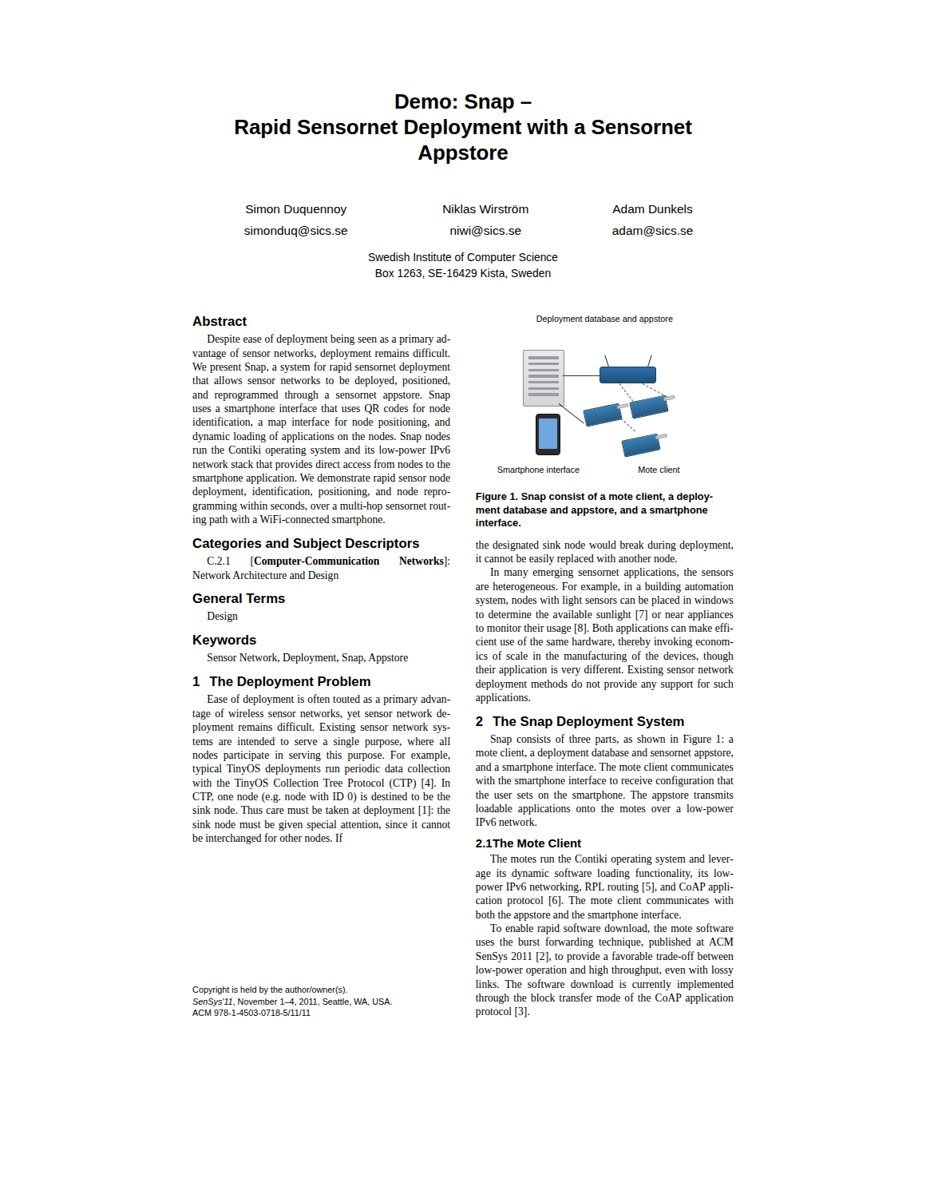Demo: Snap –
Rapid Sensornet Deployment with a Sensornet Appstore
| Simon Duquennoy simonduq@sics.se | Niklas Wirström niwi@sics.se | Adam Dunkels adam@sics.se |
Swedish Institute of Computer Science
Box 1263, SE-16429 Kista, Sweden
Abstract
Despite ease of deployment being seen as a primary advantage of sensor networks, deployment remains difficult. We present Snap, a system for rapid sensornet deployment that allows sensor networks to be deployed, positioned, and reprogrammed through a sensornet appstore. Snap uses a smartphone interface that uses QR codes for node identification, a map interface for node positioning, and dynamic loading of applications on the nodes. Snap nodes run the Contiki operating system and its low-power IPv6 network stack that provides direct access from nodes to the smartphone application. We demonstrate rapid sensor node deployment, identification, positioning, and node reprogramming within seconds, over a multi-hop sensornet routing path with a WiFi-connected smartphone.
Categories and Subject Descriptors
C.2.1 [Computer-Communication Networks]: Network Architecture and Design
General Terms
Design
Keywords
Sensor Network, Deployment, Snap, Appstore
1 The Deployment Problem
Ease of deployment is often touted as a primary advantage of wireless sensor networks, yet sensor network deployment remains difficult. Existing sensor network systems are intended to serve a single purpose, where all nodes participate in serving this purpose. For example, typical TinyOS deployments run periodic data collection with the TinyOS Collection Tree Protocol (CTP) [4]. In CTP, one node (e.g. node with ID 0) is destined to be the sink node. Thus care must be taken at deployment [1]: the sink node must be given special attention, since it cannot be interchanged for other nodes. If
Deployment database and appstore
Smartphone interface
Mote client
Figure 1. Snap consist of a mote client, a deployment database and appstore, and a smartphone interface.
the designated sink node would break during deployment, it cannot be easily replaced with another node.
In many emerging sensornet applications, the sensors are heterogeneous. For example, in a building automation system, nodes with light sensors can be placed in windows to determine the available sunlight [7] or near appliances to monitor their usage [8]. Both applications can make efficient use of the same hardware, thereby invoking economics of scale in the manufacturing of the devices, though their application is very different. Existing sensor network deployment methods do not provide any support for such applications.
2 The Snap Deployment System
Snap consists of three parts, as shown in Figure 1: a mote client, a deployment database and sensornet appstore, and a smartphone interface. The mote client communicates with the smartphone interface to receive configuration that the user sets on the smartphone. The appstore transmits loadable applications onto the motes over a low-power IPv6 network.
2.1 The Mote Client
The motes run the Contiki operating system and leverage its dynamic software loading functionality, its low-power IPv6 networking, RPL routing [5], and CoAP application protocol [6]. The mote client communicates with both the appstore and the smartphone interface.
To enable rapid software download, the mote software uses the burst forwarding technique, published at ACM SenSys 2011 [2], to provide a favorable trade-off between low-power operation and high throughput, even with lossy links. The software download is currently implemented through the block transfer mode of the CoAP application protocol [3].
Copyright is held by the author/owner(s).
SenSys'11, November 1–4, 2011, Seattle, WA, USA.
ACM 978-1-4503-0718-5/11/11